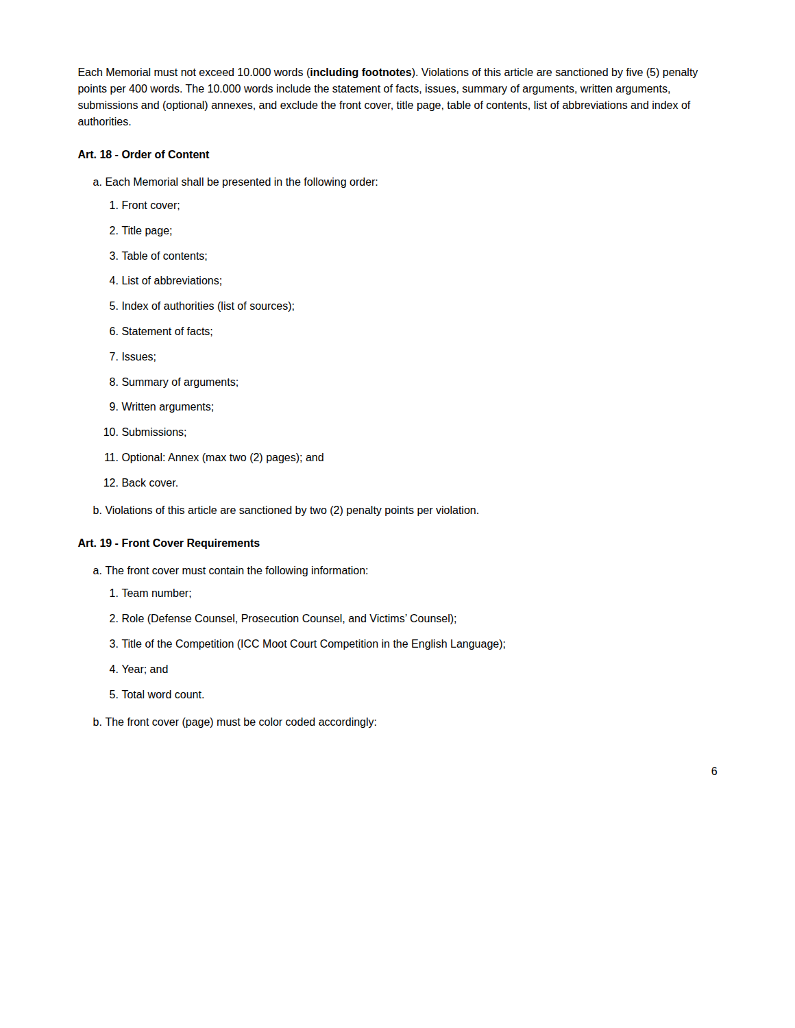Each Memorial must not exceed 10.000 words (including footnotes). Violations of this article are sanctioned by five (5) penalty points per 400 words. The 10.000 words include the statement of facts, issues, summary of arguments, written arguments, submissions and (optional) annexes, and exclude the front cover, title page, table of contents, list of abbreviations and index of authorities.
Art. 18 - Order of Content
Each Memorial shall be presented in the following order:
Front cover;
Title page;
Table of contents;
List of abbreviations;
Index of authorities (list of sources);
Statement of facts;
Issues;
Summary of arguments;
Written arguments;
Submissions;
Optional: Annex (max two (2) pages); and
Back cover.
Violations of this article are sanctioned by two (2) penalty points per violation.
Art. 19 - Front Cover Requirements
The front cover must contain the following information:
Team number;
Role (Defense Counsel, Prosecution Counsel, and Victims’ Counsel);
Title of the Competition (ICC Moot Court Competition in the English Language);
Year; and
Total word count.
The front cover (page) must be color coded accordingly:
6